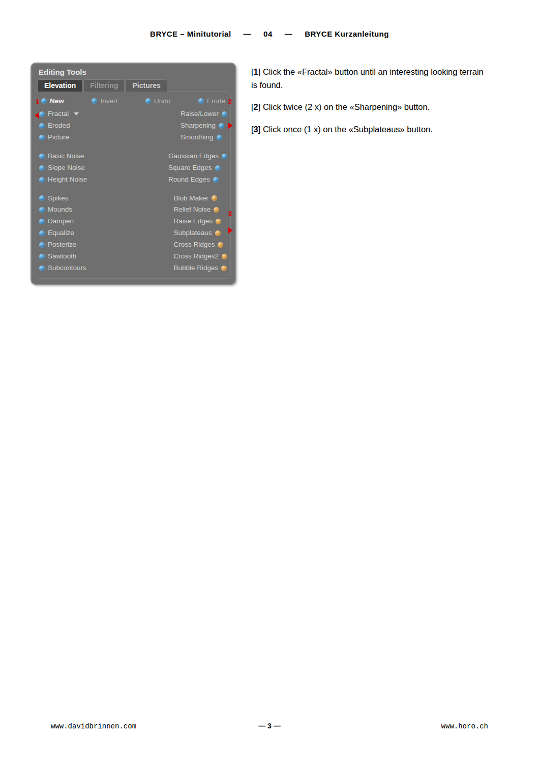BRYCE – Minitutorial — 04 — BRYCE Kurzanleitung
Editing Tools
Elevation
Filtering
Pictures
New
Invert
Undo
Erode
Fractal
Eroded
Picture
Raise/Lower
Sharpening
Smoothing
Basic Noise
Slope Noise
Height Noise
Gaussian Edges
Square Edges
Round Edges
Spikes
Mounds
Dampen
Equalize
Posterize
Sawtooth
Subcontours
Blob Maker
Relief Noise
Raise Edges
Subplateaus
Cross Ridges
Cross Ridges2
Bubble Ridges
1 2 3
[1] Click the «Fractal» button until an interesting looking terrain is found.
[2] Click twice (2 x) on the «Sharpening» button.
[3] Click once (1 x) on the «Subplateaus» button.
www.davidbrinnen.com
— 3 —
www.horo.ch